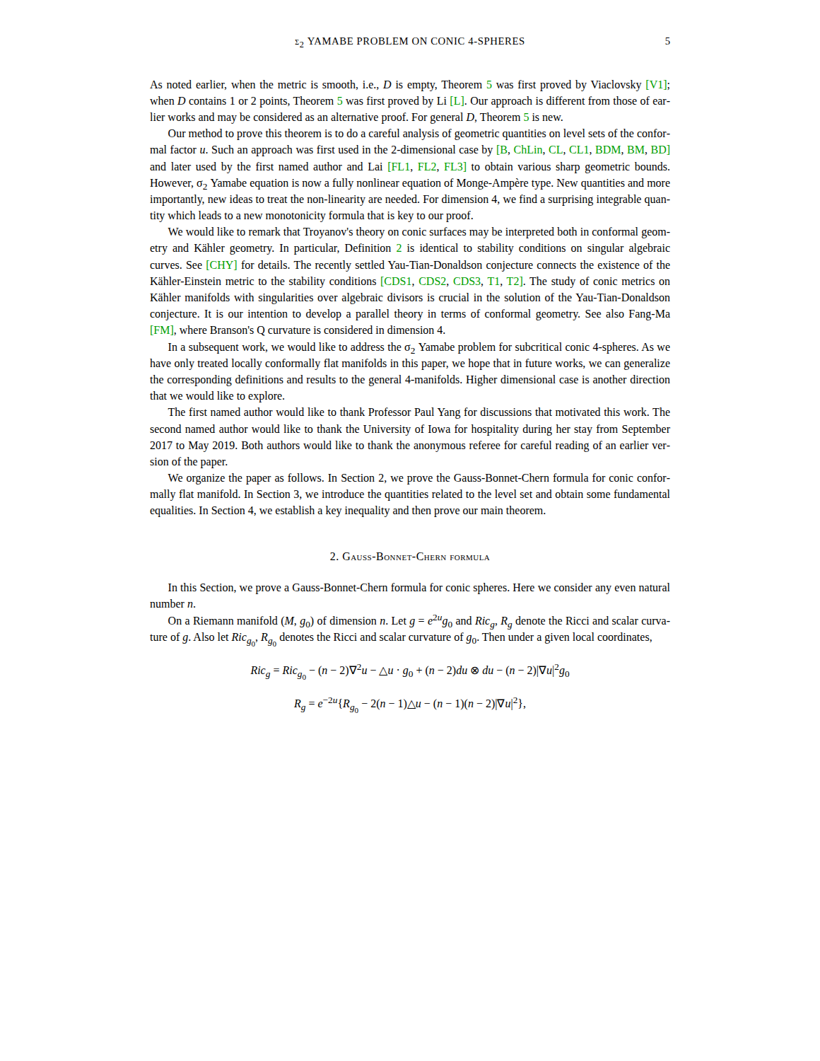σ2 YAMABE PROBLEM ON CONIC 4-SPHERES 5
As noted earlier, when the metric is smooth, i.e., D is empty, Theorem 5 was first proved by Viaclovsky [V1]; when D contains 1 or 2 points, Theorem 5 was first proved by Li [L]. Our approach is different from those of earlier works and may be considered as an alternative proof. For general D, Theorem 5 is new.
Our method to prove this theorem is to do a careful analysis of geometric quantities on level sets of the conformal factor u. Such an approach was first used in the 2-dimensional case by [B, ChLin, CL, CL1, BDM, BM, BD] and later used by the first named author and Lai [FL1, FL2, FL3] to obtain various sharp geometric bounds. However, σ2 Yamabe equation is now a fully nonlinear equation of Monge-Ampère type. New quantities and more importantly, new ideas to treat the non-linearity are needed. For dimension 4, we find a surprising integrable quantity which leads to a new monotonicity formula that is key to our proof.
We would like to remark that Troyanov's theory on conic surfaces may be interpreted both in conformal geometry and Kähler geometry. In particular, Definition 2 is identical to stability conditions on singular algebraic curves. See [CHY] for details. The recently settled Yau-Tian-Donaldson conjecture connects the existence of the Kähler-Einstein metric to the stability conditions [CDS1, CDS2, CDS3, T1, T2]. The study of conic metrics on Kähler manifolds with singularities over algebraic divisors is crucial in the solution of the Yau-Tian-Donaldson conjecture. It is our intention to develop a parallel theory in terms of conformal geometry. See also Fang-Ma [FM], where Branson's Q curvature is considered in dimension 4.
In a subsequent work, we would like to address the σ2 Yamabe problem for subcritical conic 4-spheres. As we have only treated locally conformally flat manifolds in this paper, we hope that in future works, we can generalize the corresponding definitions and results to the general 4-manifolds. Higher dimensional case is another direction that we would like to explore.
The first named author would like to thank Professor Paul Yang for discussions that motivated this work. The second named author would like to thank the University of Iowa for hospitality during her stay from September 2017 to May 2019. Both authors would like to thank the anonymous referee for careful reading of an earlier version of the paper.
We organize the paper as follows. In Section 2, we prove the Gauss-Bonnet-Chern formula for conic conformally flat manifold. In Section 3, we introduce the quantities related to the level set and obtain some fundamental equalities. In Section 4, we establish a key inequality and then prove our main theorem.
2. Gauss-Bonnet-Chern formula
In this Section, we prove a Gauss-Bonnet-Chern formula for conic spheres. Here we consider any even natural number n.
On a Riemann manifold (M, g0) of dimension n. Let g = e2ug0 and Ricg, Rg denote the Ricci and scalar curvature of g. Also let Ricg0, Rg0 denotes the Ricci and scalar curvature of g0. Then under a given local coordinates,
Ricg = Ricg0 − (n − 2)∇2u − △u · g0 + (n − 2)du ⊗ du − (n − 2)|∇u|2g0
Rg = e−2u{Rg0 − 2(n − 1)△u − (n − 1)(n − 2)|∇u|2},